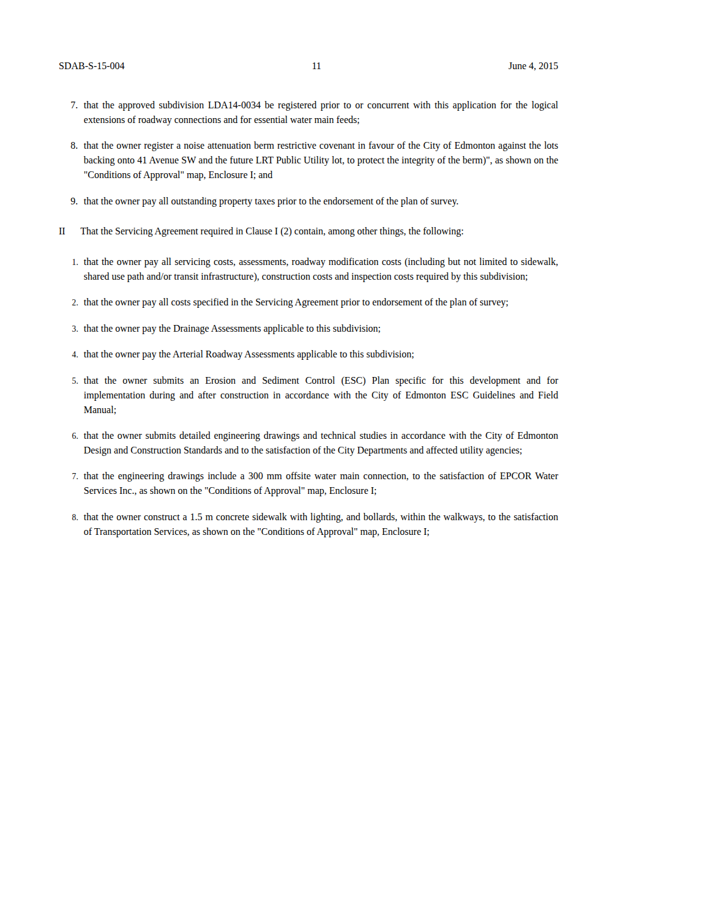SDAB-S-15-004
11
June 4, 2015
that the approved subdivision LDA14-0034 be registered prior to or concurrent with this application for the logical extensions of roadway connections and for essential water main feeds;
that the owner register a noise attenuation berm restrictive covenant in favour of the City of Edmonton against the lots backing onto 41 Avenue SW and the future LRT Public Utility lot, to protect the integrity of the berm)", as shown on the "Conditions of Approval" map, Enclosure I; and
that the owner pay all outstanding property taxes prior to the endorsement of the plan of survey.
II
That the Servicing Agreement required in Clause I (2) contain, among other things, the following:
that the owner pay all servicing costs, assessments, roadway modification costs (including but not limited to sidewalk, shared use path and/or transit infrastructure), construction costs and inspection costs required by this subdivision;
that the owner pay all costs specified in the Servicing Agreement prior to endorsement of the plan of survey;
that the owner pay the Drainage Assessments applicable to this subdivision;
that the owner pay the Arterial Roadway Assessments applicable to this subdivision;
that the owner submits an Erosion and Sediment Control (ESC) Plan specific for this development and for implementation during and after construction in accordance with the City of Edmonton ESC Guidelines and Field Manual;
that the owner submits detailed engineering drawings and technical studies in accordance with the City of Edmonton Design and Construction Standards and to the satisfaction of the City Departments and affected utility agencies;
that the engineering drawings include a 300 mm offsite water main connection, to the satisfaction of EPCOR Water Services Inc., as shown on the "Conditions of Approval" map, Enclosure I;
that the owner construct a 1.5 m concrete sidewalk with lighting, and bollards, within the walkways, to the satisfaction of Transportation Services, as shown on the "Conditions of Approval" map, Enclosure I;